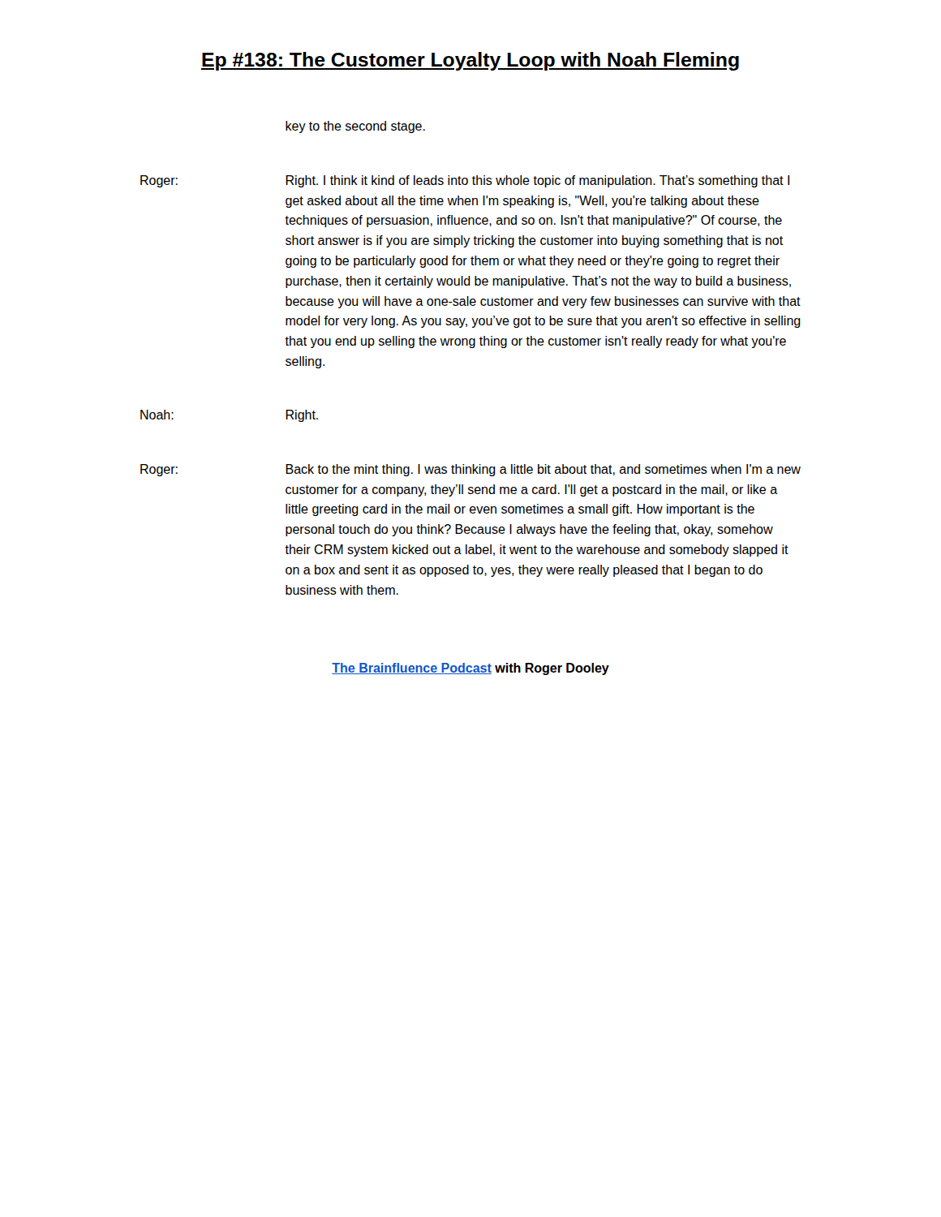Ep #138: The Customer Loyalty Loop with Noah Fleming
key to the second stage.
Roger:
Right. I think it kind of leads into this whole topic of manipulation. That’s something that I get asked about all the time when I'm speaking is, "Well, you're talking about these techniques of persuasion, influence, and so on. Isn't that manipulative?" Of course, the short answer is if you are simply tricking the customer into buying something that is not going to be particularly good for them or what they need or they're going to regret their purchase, then it certainly would be manipulative. That’s not the way to build a business, because you will have a one-sale customer and very few businesses can survive with that model for very long. As you say, you’ve got to be sure that you aren't so effective in selling that you end up selling the wrong thing or the customer isn't really ready for what you're selling.
Noah:
Right.
Roger:
Back to the mint thing. I was thinking a little bit about that, and sometimes when I'm a new customer for a company, they’ll send me a card. I'll get a postcard in the mail, or like a little greeting card in the mail or even sometimes a small gift. How important is the personal touch do you think? Because I always have the feeling that, okay, somehow their CRM system kicked out a label, it went to the warehouse and somebody slapped it on a box and sent it as opposed to, yes, they were really pleased that I began to do business with them.
The Brainfluence Podcast with Roger Dooley